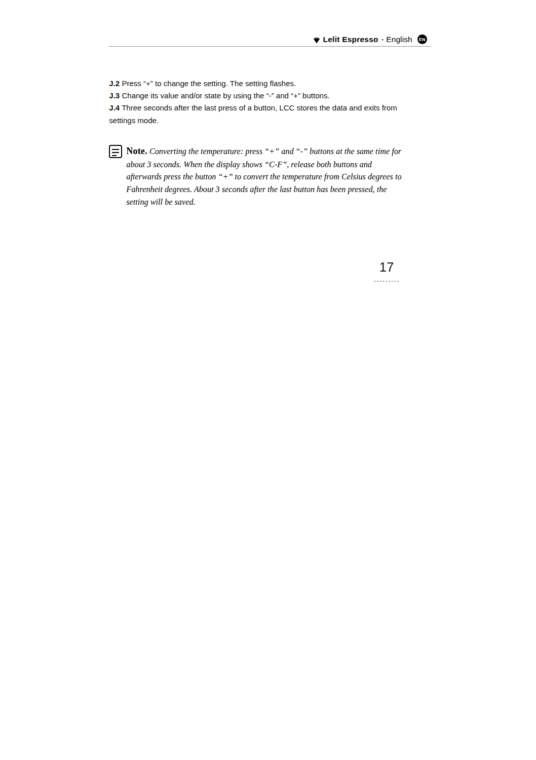Lelit Espresso - English EN
J.2 Press “+” to change the setting. The setting flashes.
J.3 Change its value and/or state by using the “-” and “+” buttons.
J.4 Three seconds after the last press of a button, LCC stores the data and exits from settings mode.
Note. Converting the temperature: press “+” and “-” buttons at the same time for about 3 seconds. When the display shows “C-F”, release both buttons and afterwards press the button “+” to convert the temperature from Celsius degrees to Fahrenheit degrees. About 3 seconds after the last button has been pressed, the setting will be saved.
17
.........